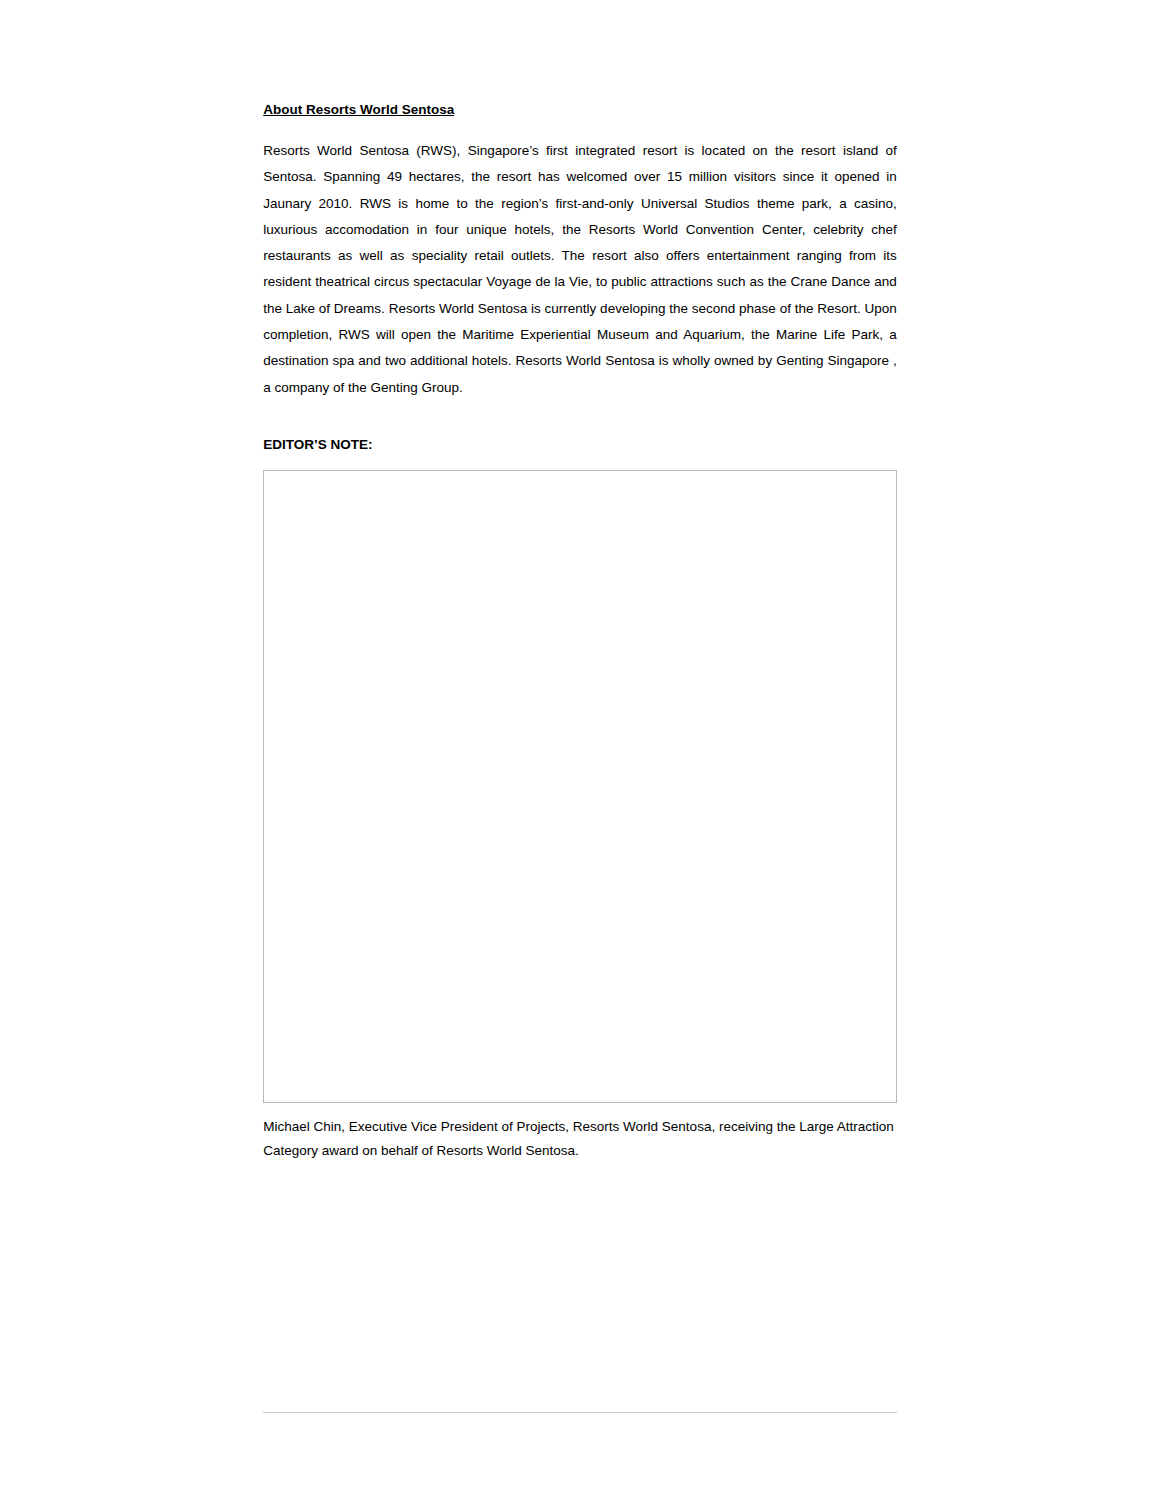About Resorts World Sentosa
Resorts World Sentosa (RWS), Singapore’s first integrated resort is located on the resort island of Sentosa. Spanning 49 hectares, the resort has welcomed over 15 million visitors since it opened in Jaunary 2010. RWS is home to the region’s first-and-only Universal Studios theme park, a casino, luxurious accomodation in four unique hotels, the Resorts World Convention Center, celebrity chef restaurants as well as speciality retail outlets. The resort also offers entertainment ranging from its resident theatrical circus spectacular Voyage de la Vie, to public attractions such as the Crane Dance and the Lake of Dreams. Resorts World Sentosa is currently developing the second phase of the Resort. Upon completion, RWS will open the Maritime Experiential Museum and Aquarium, the Marine Life Park, a destination spa and two additional hotels. Resorts World Sentosa is wholly owned by Genting Singapore , a company of the Genting Group.
EDITOR’S NOTE:
Michael Chin, Executive Vice President of Projects, Resorts World Sentosa, receiving the Large Attraction Category award on behalf of Resorts World Sentosa.